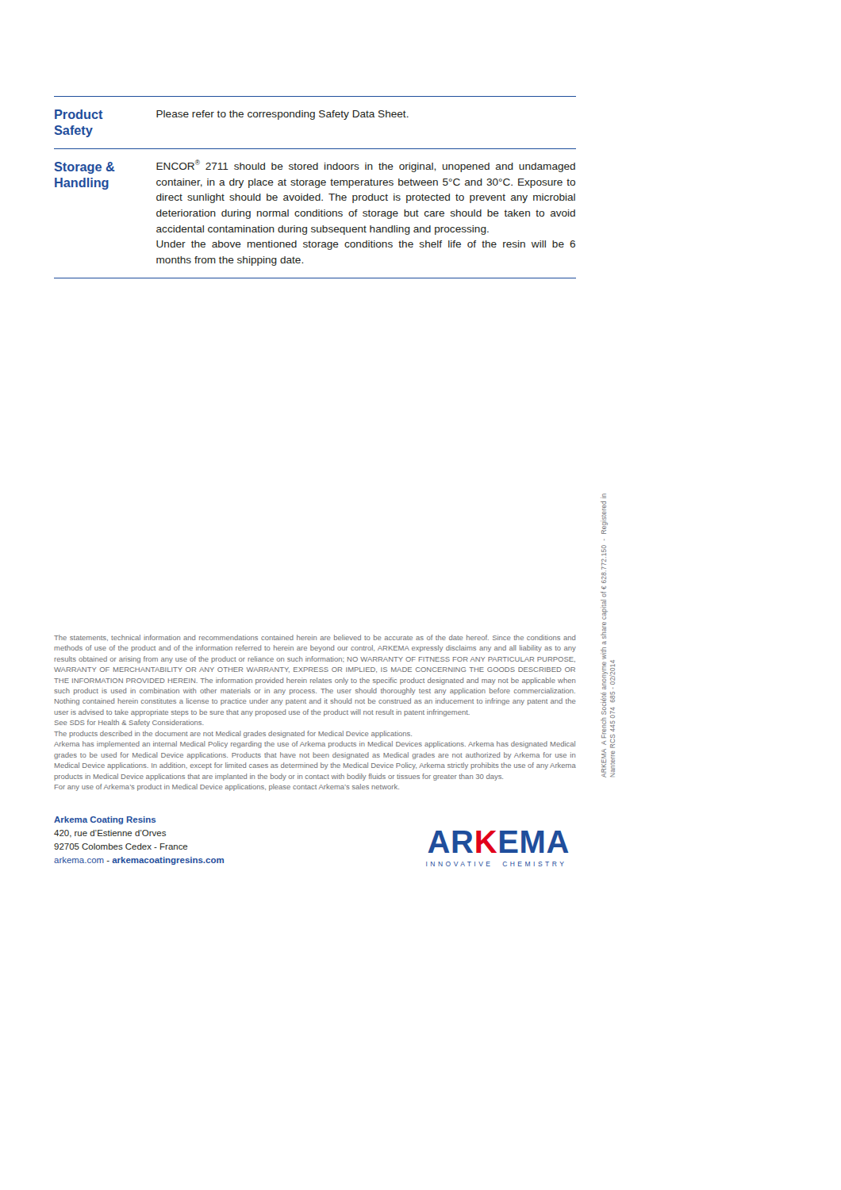| Product Safety | Please refer to the corresponding Safety Data Sheet. |
| Storage & Handling | ENCOR ® 2711 should be stored indoors in the original, unopened and undamaged container, in a dry place at storage temperatures between 5°C and 30°C. Exposure to direct sunlight should be avoided. The product is protected to prevent any microbial deterioration during normal conditions of storage but care should be taken to avoid accidental contamination during subsequent handling and processing. Under the above mentioned storage conditions the shelf life of the resin will be 6 months from the shipping date. |
The statements, technical information and recommendations contained herein are believed to be accurate as of the date hereof. Since the conditions and methods of use of the product and of the information referred to herein are beyond our control, ARKEMA expressly disclaims any and all liability as to any results obtained or arising from any use of the product or reliance on such information; NO WARRANTY OF FITNESS FOR ANY PARTICULAR PURPOSE, WARRANTY OF MERCHANTABILITY OR ANY OTHER WARRANTY, EXPRESS OR IMPLIED, IS MADE CONCERNING THE GOODS DESCRIBED OR THE INFORMATION PROVIDED HEREIN. The information provided herein relates only to the specific product designated and may not be applicable when such product is used in combination with other materials or in any process. The user should thoroughly test any application before commercialization. Nothing contained herein constitutes a license to practice under any patent and it should not be construed as an inducement to infringe any patent and the user is advised to take appropriate steps to be sure that any proposed use of the product will not result in patent infringement.
See SDS for Health & Safety Considerations.
The products described in the document are not Medical grades designated for Medical Device applications.
Arkema has implemented an internal Medical Policy regarding the use of Arkema products in Medical Devices applications. Arkema has designated Medical grades to be used for Medical Device applications. Products that have not been designated as Medical grades are not authorized by Arkema for use in Medical Device applications. In addition, except for limited cases as determined by the Medical Device Policy, Arkema strictly prohibits the use of any Arkema products in Medical Device applications that are implanted in the body or in contact with bodily fluids or tissues for greater than 30 days.
For any use of Arkema’s product in Medical Device applications, please contact Arkema’s sales network.
Arkema Coating Resins
420, rue d’Estienne d’Orves
92705 Colombes Cedex - France
arkema.com - arkemacoatingresins.com
ARKEMA
INNOVATIVE CHEMISTRY
ARKEMA A French Société anonyme with a share capital of € 628.772.150 - Registered in Nanterre RCS 445 074 685 - 02/2014